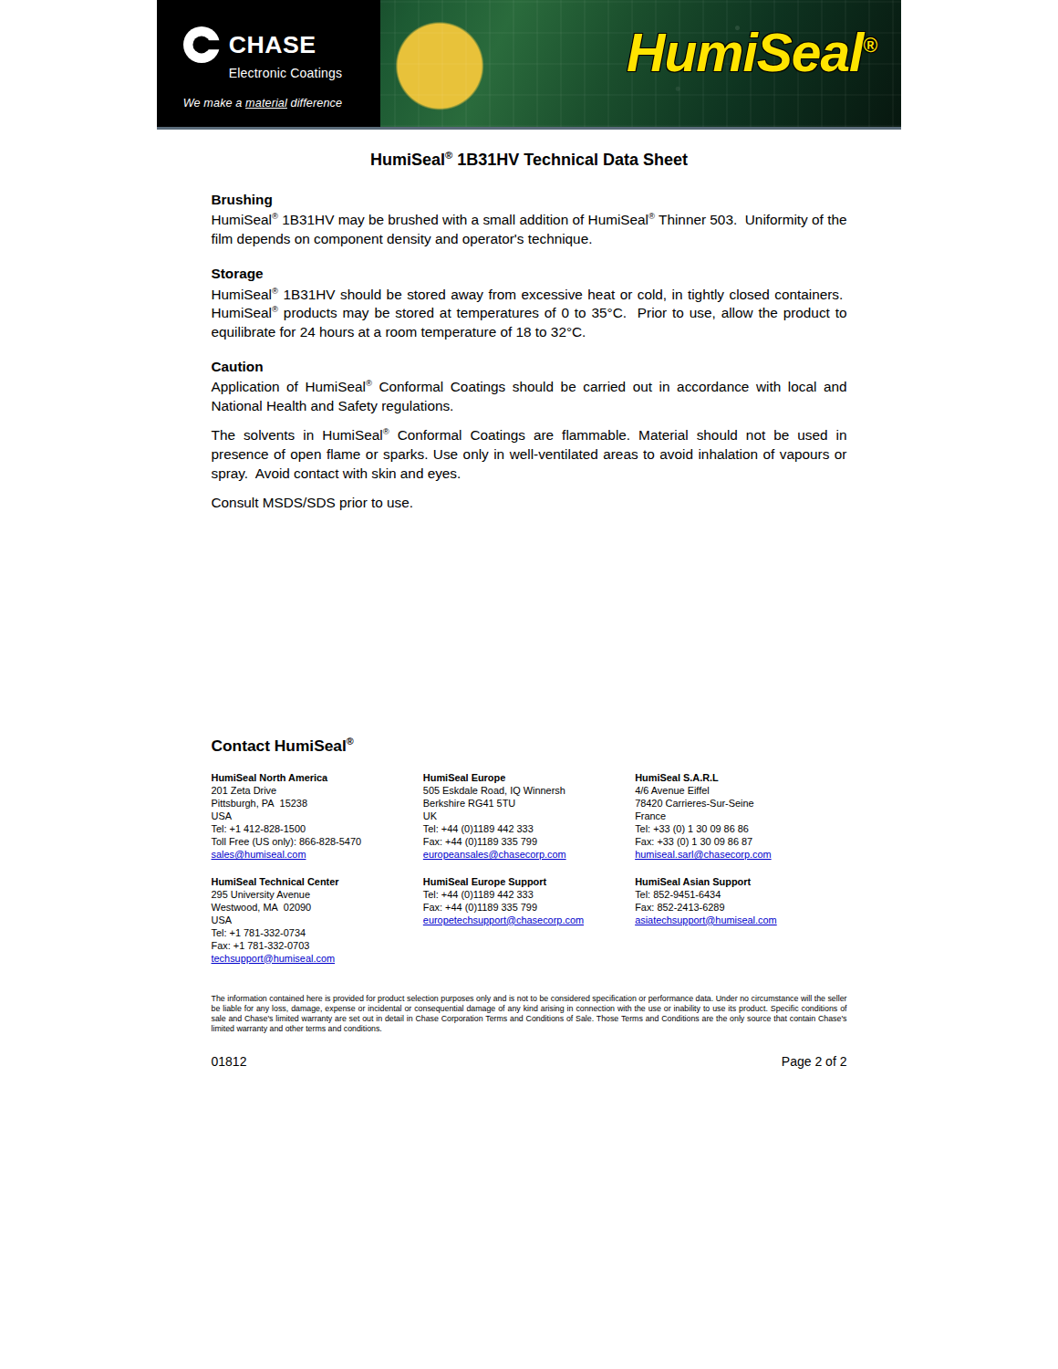CHASE
Electronic Coatings
We make a material difference
HumiSeal®
HumiSeal® 1B31HV Technical Data Sheet
Brushing
HumiSeal® 1B31HV may be brushed with a small addition of HumiSeal® Thinner 503. Uniformity of the film depends on component density and operator's technique.
Storage
HumiSeal® 1B31HV should be stored away from excessive heat or cold, in tightly closed containers. HumiSeal® products may be stored at temperatures of 0 to 35°C. Prior to use, allow the product to equilibrate for 24 hours at a room temperature of 18 to 32°C.
Caution
Application of HumiSeal® Conformal Coatings should be carried out in accordance with local and National Health and Safety regulations.
The solvents in HumiSeal® Conformal Coatings are flammable. Material should not be used in presence of open flame or sparks. Use only in well-ventilated areas to avoid inhalation of vapours or spray. Avoid contact with skin and eyes.
Consult MSDS/SDS prior to use.
Contact HumiSeal®
| HumiSeal North America 201 Zeta Drive Pittsburgh, PA 15238 USA Tel: +1 412-828-1500 Toll Free (US only): 866-828-5470 sales@humiseal.com | HumiSeal Europe 505 Eskdale Road, IQ Winnersh Berkshire RG41 5TU UK Tel: +44 (0)1189 442 333 Fax: +44 (0)1189 335 799 europeansales@chasecorp.com | HumiSeal S.A.R.L 4/6 Avenue Eiffel 78420 Carrieres-Sur-Seine France Tel: +33 (0) 1 30 09 86 86 Fax: +33 (0) 1 30 09 86 87 humiseal.sarl@chasecorp.com |
| HumiSeal Technical Center 295 University Avenue Westwood, MA 02090 USA Tel: +1 781-332-0734 Fax: +1 781-332-0703 techsupport@humiseal.com | HumiSeal Europe Support Tel: +44 (0)1189 442 333 Fax: +44 (0)1189 335 799 europetechsupport@chasecorp.com | HumiSeal Asian Support Tel: 852-9451-6434 Fax: 852-2413-6289 asiatechsupport@humiseal.com |
The information contained here is provided for product selection purposes only and is not to be considered specification or performance data. Under no circumstance will the seller be liable for any loss, damage, expense or incidental or consequential damage of any kind arising in connection with the use or inability to use its product. Specific conditions of sale and Chase's limited warranty are set out in detail in Chase Corporation Terms and Conditions of Sale. Those Terms and Conditions are the only source that contain Chase's limited warranty and other terms and conditions.
01812
Page 2 of 2